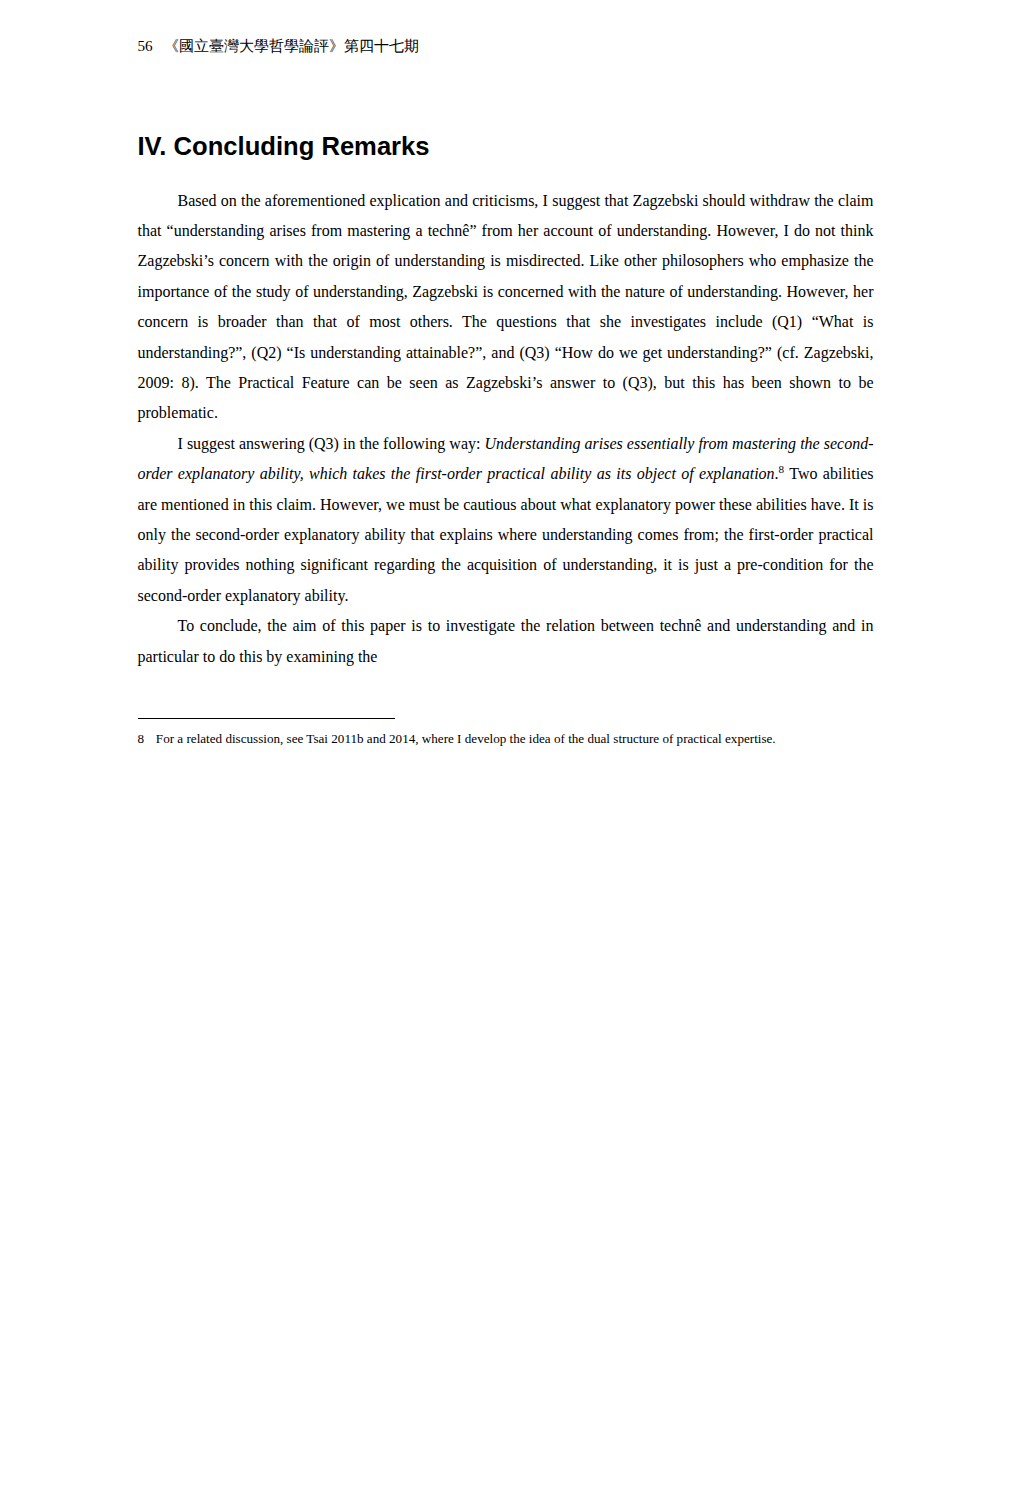56 《國立臺灣大學哲學論評》第四十七期
IV. Concluding Remarks
Based on the aforementioned explication and criticisms, I suggest that Zagzebski should withdraw the claim that “understanding arises from mastering a technê” from her account of understanding. However, I do not think Zagzebski’s concern with the origin of understanding is misdirected. Like other philosophers who emphasize the importance of the study of understanding, Zagzebski is concerned with the nature of understanding. However, her concern is broader than that of most others. The questions that she investigates include (Q1) “What is understanding?”, (Q2) “Is understanding attainable?”, and (Q3) “How do we get understanding?” (cf. Zagzebski, 2009: 8). The Practical Feature can be seen as Zagzebski’s answer to (Q3), but this has been shown to be problematic.
I suggest answering (Q3) in the following way: Understanding arises essentially from mastering the second-order explanatory ability, which takes the first-order practical ability as its object of explanation.8 Two abilities are mentioned in this claim. However, we must be cautious about what explanatory power these abilities have. It is only the second-order explanatory ability that explains where understanding comes from; the first-order practical ability provides nothing significant regarding the acquisition of understanding, it is just a pre-condition for the second-order explanatory ability.
To conclude, the aim of this paper is to investigate the relation between technê and understanding and in particular to do this by examining the
8 For a related discussion, see Tsai 2011b and 2014, where I develop the idea of the dual structure of practical expertise.